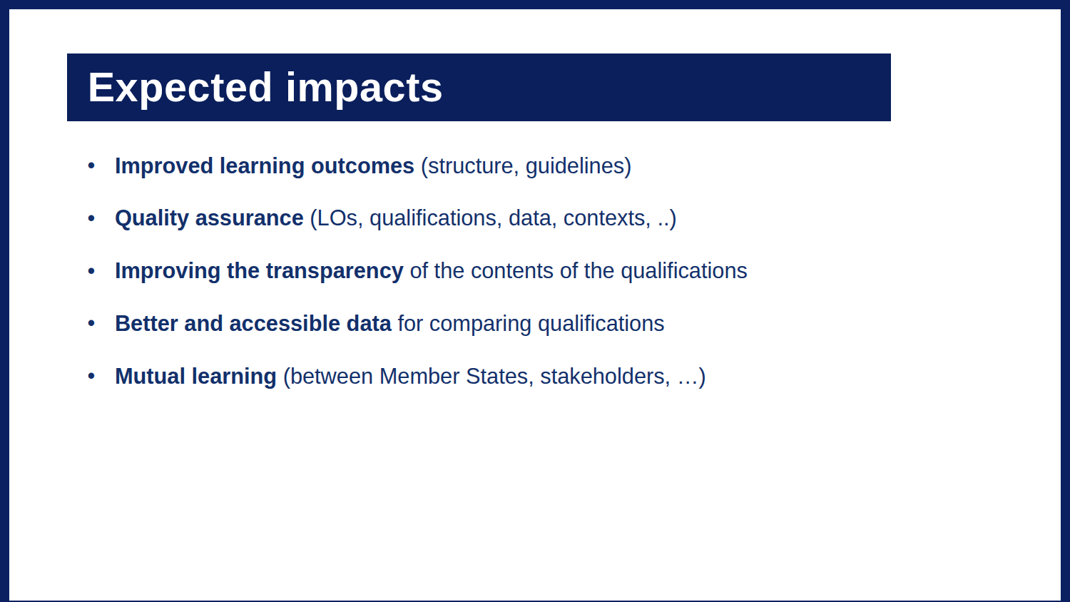Expected impacts
Improved learning outcomes (structure, guidelines)
Quality assurance (LOs, qualifications, data, contexts, ..)
Improving the transparency of the contents of the qualifications
Better and accessible data for comparing qualifications
Mutual learning (between Member States, stakeholders, …)